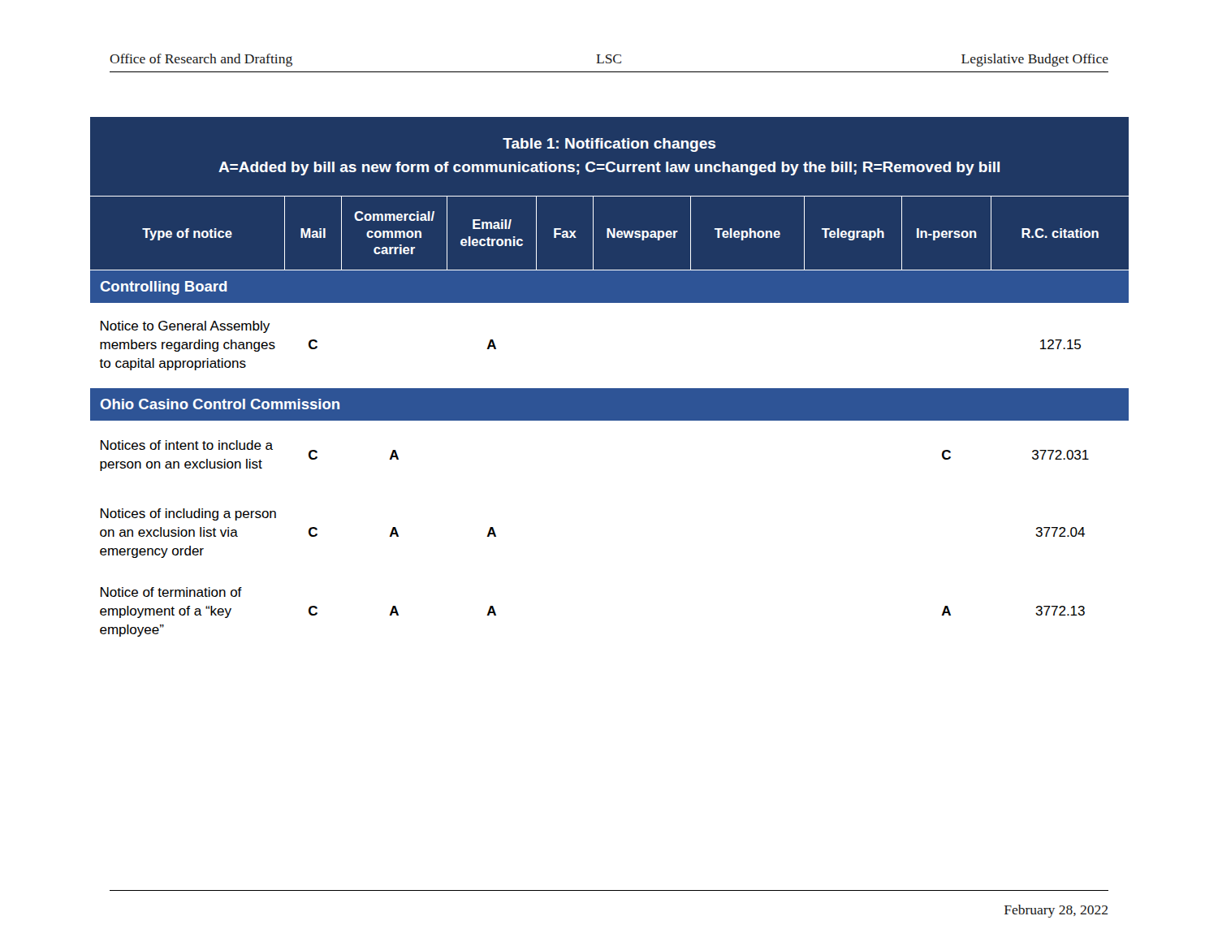Office of Research and Drafting LSC Legislative Budget Office
| Table 1: Notification changes A=Added by bill as new form of communications; C=Current law unchanged by the bill; R=Removed by bill |
| Type of notice | Mail | Commercial/ common carrier | Email/ electronic | Fax | Newspaper | Telephone | Telegraph | In-person | R.C. citation |
| Controlling Board |
| Notice to General Assembly members regarding changes to capital appropriations | C | | A | | | | | | 127.15 |
| Ohio Casino Control Commission |
| Notices of intent to include a person on an exclusion list | C | A | | | | | | C | 3772.031 |
| Notices of including a person on an exclusion list via emergency order | C | A | A | | | | | | 3772.04 |
| Notice of termination of employment of a “key employee” | C | A | A | | | | | A | 3772.13 |
February 28, 2022